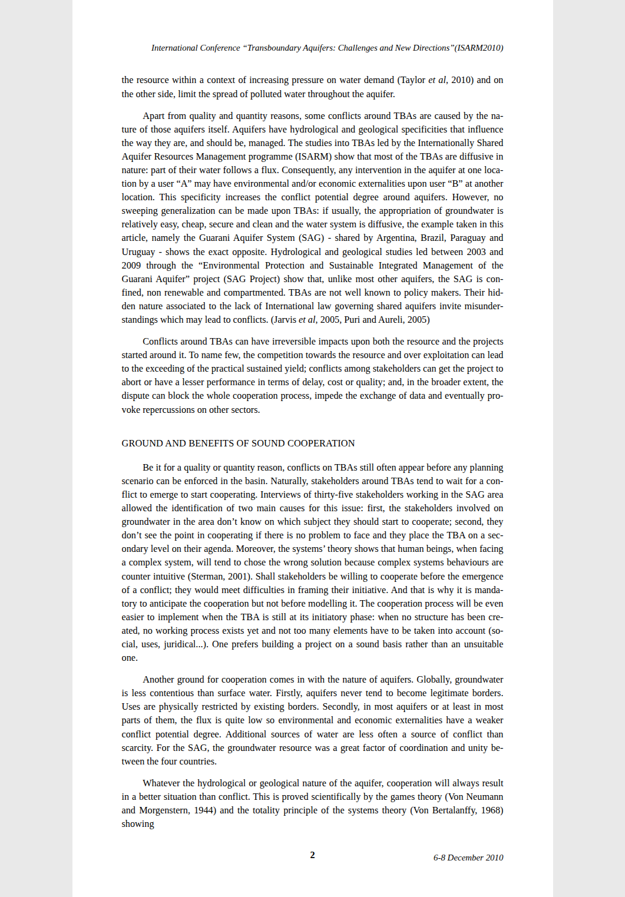International Conference “Transboundary Aquifers: Challenges and New Directions”(ISARM2010)
the resource within a context of increasing pressure on water demand (Taylor et al, 2010) and on the other side, limit the spread of polluted water throughout the aquifer.
Apart from quality and quantity reasons, some conflicts around TBAs are caused by the nature of those aquifers itself. Aquifers have hydrological and geological specificities that influence the way they are, and should be, managed. The studies into TBAs led by the Internationally Shared Aquifer Resources Management programme (ISARM) show that most of the TBAs are diffusive in nature: part of their water follows a flux. Consequently, any intervention in the aquifer at one location by a user “A” may have environmental and/or economic externalities upon user “B” at another location. This specificity increases the conflict potential degree around aquifers. However, no sweeping generalization can be made upon TBAs: if usually, the appropriation of groundwater is relatively easy, cheap, secure and clean and the water system is diffusive, the example taken in this article, namely the Guarani Aquifer System (SAG) - shared by Argentina, Brazil, Paraguay and Uruguay - shows the exact opposite. Hydrological and geological studies led between 2003 and 2009 through the “Environmental Protection and Sustainable Integrated Management of the Guarani Aquifer” project (SAG Project) show that, unlike most other aquifers, the SAG is confined, non renewable and compartmented. TBAs are not well known to policy makers. Their hidden nature associated to the lack of International law governing shared aquifers invite misunderstandings which may lead to conflicts. (Jarvis et al, 2005, Puri and Aureli, 2005)
Conflicts around TBAs can have irreversible impacts upon both the resource and the projects started around it. To name few, the competition towards the resource and over exploitation can lead to the exceeding of the practical sustained yield; conflicts among stakeholders can get the project to abort or have a lesser performance in terms of delay, cost or quality; and, in the broader extent, the dispute can block the whole cooperation process, impede the exchange of data and eventually provoke repercussions on other sectors.
Ground and benefits of sound cooperation
Be it for a quality or quantity reason, conflicts on TBAs still often appear before any planning scenario can be enforced in the basin. Naturally, stakeholders around TBAs tend to wait for a conflict to emerge to start cooperating. Interviews of thirty-five stakeholders working in the SAG area allowed the identification of two main causes for this issue: first, the stakeholders involved on groundwater in the area don’t know on which subject they should start to cooperate; second, they don’t see the point in cooperating if there is no problem to face and they place the TBA on a secondary level on their agenda. Moreover, the systems’ theory shows that human beings, when facing a complex system, will tend to chose the wrong solution because complex systems behaviours are counter intuitive (Sterman, 2001). Shall stakeholders be willing to cooperate before the emergence of a conflict; they would meet difficulties in framing their initiative. And that is why it is mandatory to anticipate the cooperation but not before modelling it. The cooperation process will be even easier to implement when the TBA is still at its initiatory phase: when no structure has been created, no working process exists yet and not too many elements have to be taken into account (social, uses, juridical...). One prefers building a project on a sound basis rather than an unsuitable one.
Another ground for cooperation comes in with the nature of aquifers. Globally, groundwater is less contentious than surface water. Firstly, aquifers never tend to become legitimate borders. Uses are physically restricted by existing borders. Secondly, in most aquifers or at least in most parts of them, the flux is quite low so environmental and economic externalities have a weaker conflict potential degree. Additional sources of water are less often a source of conflict than scarcity. For the SAG, the groundwater resource was a great factor of coordination and unity between the four countries.
Whatever the hydrological or geological nature of the aquifer, cooperation will always result in a better situation than conflict. This is proved scientifically by the games theory (Von Neumann and Morgenstern, 1944) and the totality principle of the systems theory (Von Bertalanffy, 1968) showing
2
6-8 December 2010